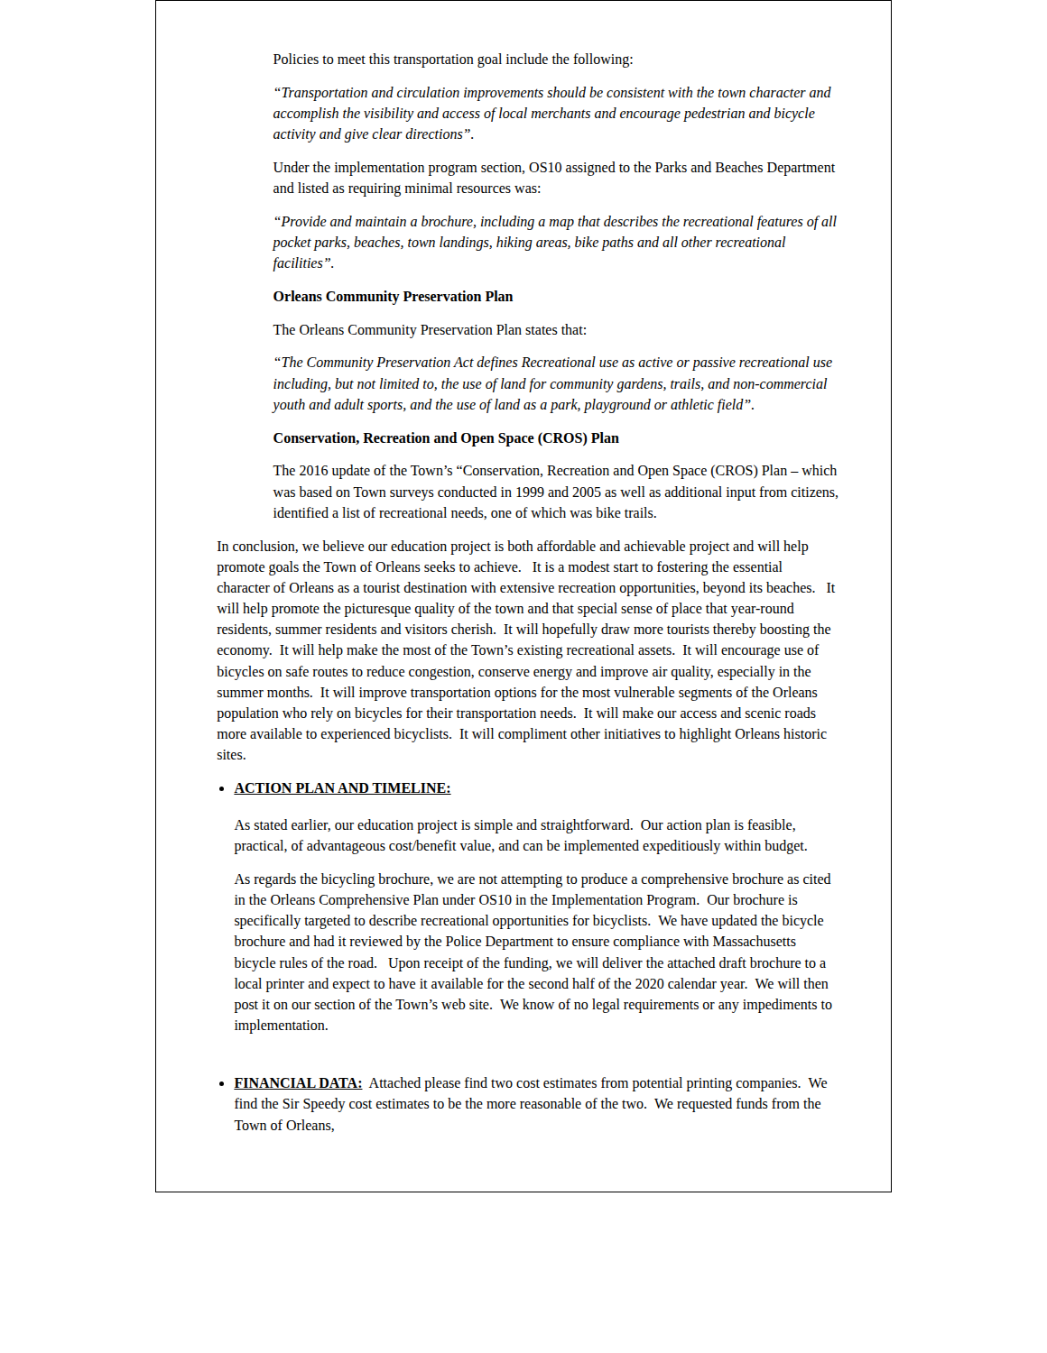Policies to meet this transportation goal include the following:
“Transportation and circulation improvements should be consistent with the town character and accomplish the visibility and access of local merchants and encourage pedestrian and bicycle activity and give clear directions”.
Under the implementation program section, OS10 assigned to the Parks and Beaches Department and listed as requiring minimal resources was:
“Provide and maintain a brochure, including a map that describes the recreational features of all pocket parks, beaches, town landings, hiking areas, bike paths and all other recreational facilities”.
Orleans Community Preservation Plan
The Orleans Community Preservation Plan states that:
“The Community Preservation Act defines Recreational use as active or passive recreational use including, but not limited to, the use of land for community gardens, trails, and non-commercial youth and adult sports, and the use of land as a park, playground or athletic field”.
Conservation, Recreation and Open Space (CROS) Plan
The 2016 update of the Town’s “Conservation, Recreation and Open Space (CROS) Plan – which was based on Town surveys conducted in 1999 and 2005 as well as additional input from citizens, identified a list of recreational needs, one of which was bike trails.
In conclusion, we believe our education project is both affordable and achievable project and will help promote goals the Town of Orleans seeks to achieve. It is a modest start to fostering the essential character of Orleans as a tourist destination with extensive recreation opportunities, beyond its beaches. It will help promote the picturesque quality of the town and that special sense of place that year-round residents, summer residents and visitors cherish. It will hopefully draw more tourists thereby boosting the economy. It will help make the most of the Town’s existing recreational assets. It will encourage use of bicycles on safe routes to reduce congestion, conserve energy and improve air quality, especially in the summer months. It will improve transportation options for the most vulnerable segments of the Orleans population who rely on bicycles for their transportation needs. It will make our access and scenic roads more available to experienced bicyclists. It will compliment other initiatives to highlight Orleans historic sites.
ACTION PLAN AND TIMELINE:
As stated earlier, our education project is simple and straightforward. Our action plan is feasible, practical, of advantageous cost/benefit value, and can be implemented expeditiously within budget.
As regards the bicycling brochure, we are not attempting to produce a comprehensive brochure as cited in the Orleans Comprehensive Plan under OS10 in the Implementation Program. Our brochure is specifically targeted to describe recreational opportunities for bicyclists. We have updated the bicycle brochure and had it reviewed by the Police Department to ensure compliance with Massachusetts bicycle rules of the road. Upon receipt of the funding, we will deliver the attached draft brochure to a local printer and expect to have it available for the second half of the 2020 calendar year. We will then post it on our section of the Town’s web site. We know of no legal requirements or any impediments to implementation.
FINANCIAL DATA: Attached please find two cost estimates from potential printing companies. We find the Sir Speedy cost estimates to be the more reasonable of the two. We requested funds from the Town of Orleans,